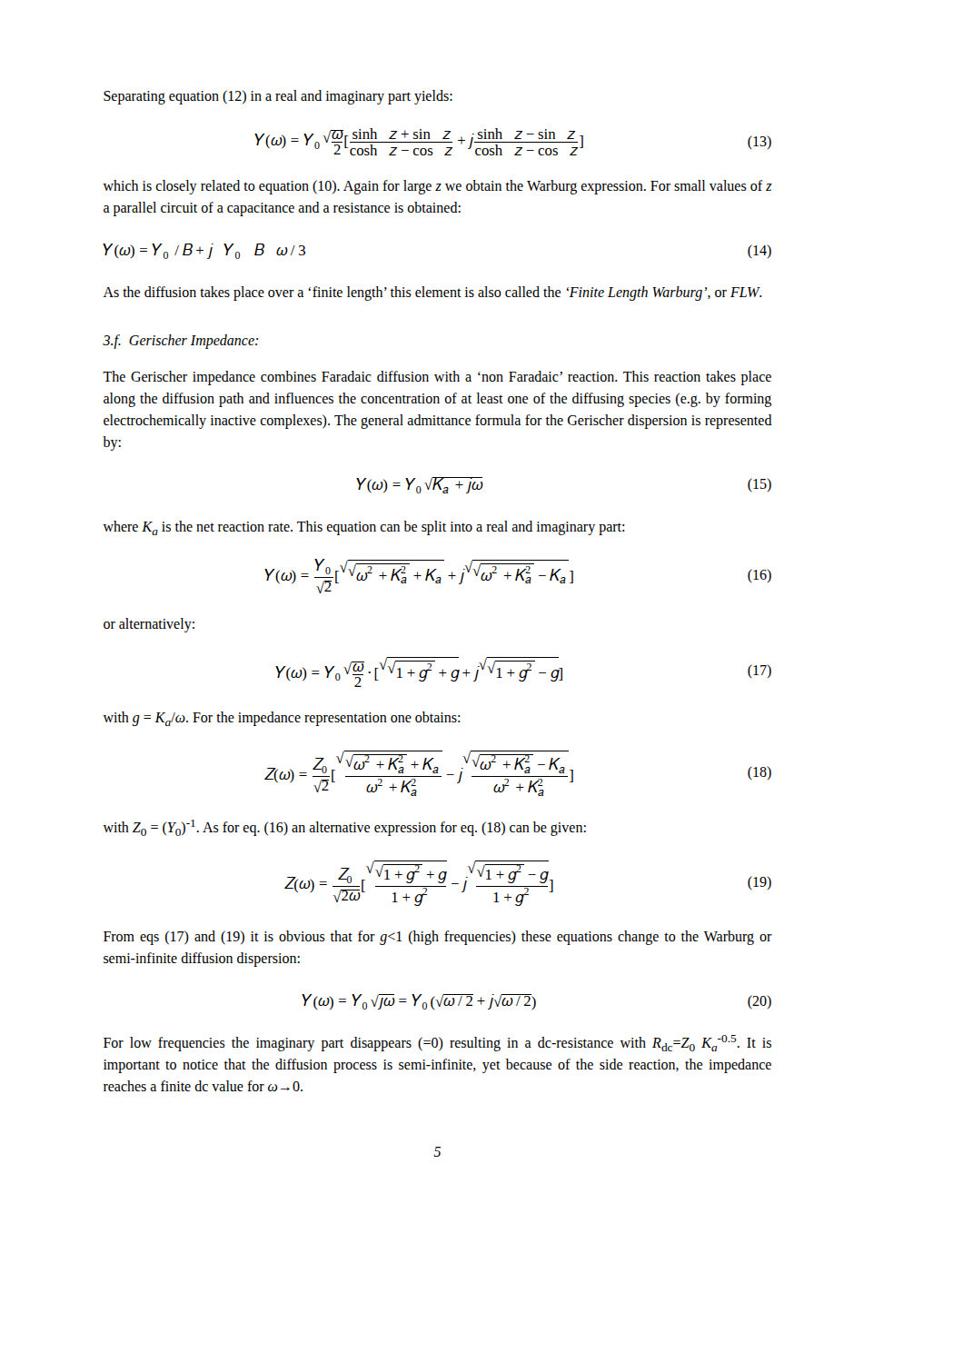Separating equation (12) in a real and imaginary part yields:
Y(ω) = Y0 ω2 [ sinh z+sin z cosh z−cos z + j sinh z−sin z cosh z−cos z ]
(13)
which is closely related to equation (10). Again for large z we obtain the Warburg expression. For small values of z a parallel circuit of a capacitance and a resistance is obtained:
Y(ω) = Y0 / B + j   Y0   B   ω / 3
(14)
As the diffusion takes place over a ‘finite length’ this element is also called the ‘Finite Length Warburg’, or FLW.
3.f. Gerischer Impedance:
The Gerischer impedance combines Faradaic diffusion with a ‘non Faradaic’ reaction. This reaction takes place along the diffusion path and influences the concentration of at least one of the diffusing species (e.g. by forming electrochemically inactive complexes). The general admittance formula for the Gerischer dispersion is represented by:
Y(ω) = Y0 Ka+jω
(15)
where Ka is the net reaction rate. This equation can be split into a real and imaginary part:
Y(ω) = Y0 2 [ ω2+Ka2 +Ka + j ω2+Ka2 −Ka ]
(16)
or alternatively:
Y(ω) = Y0 ω2 ⋅ [ 1+g2 +g + j 1+g2 −g ]
(17)
with g = Ka/ω. For the impedance representation one obtains:
Z(ω) = Z0 2 [ ω2+Ka2 +Ka ω2+Ka2 − j ω2+Ka2 −Ka ω2+Ka2 ]
(18)
with Z0 = (Y0)-1. As for eq. (16) an alternative expression for eq. (18) can be given:
Z(ω) = Z0 2ω [ 1+g2 +g 1+g2 − j 1+g2 −g 1+g2 ]
(19)
From eqs (17) and (19) it is obvious that for g<1 (high frequencies) these equations change to the Warburg or semi-infinite diffusion dispersion:
Y(ω) = Y0 jω = Y0 ( ω/2 + j ω/2 )
(20)
For low frequencies the imaginary part disappears (=0) resulting in a dc-resistance with Rdc=Z0 Ka-0.5. It is important to notice that the diffusion process is semi-infinite, yet because of the side reaction, the impedance reaches a finite dc value for ω→0.
5